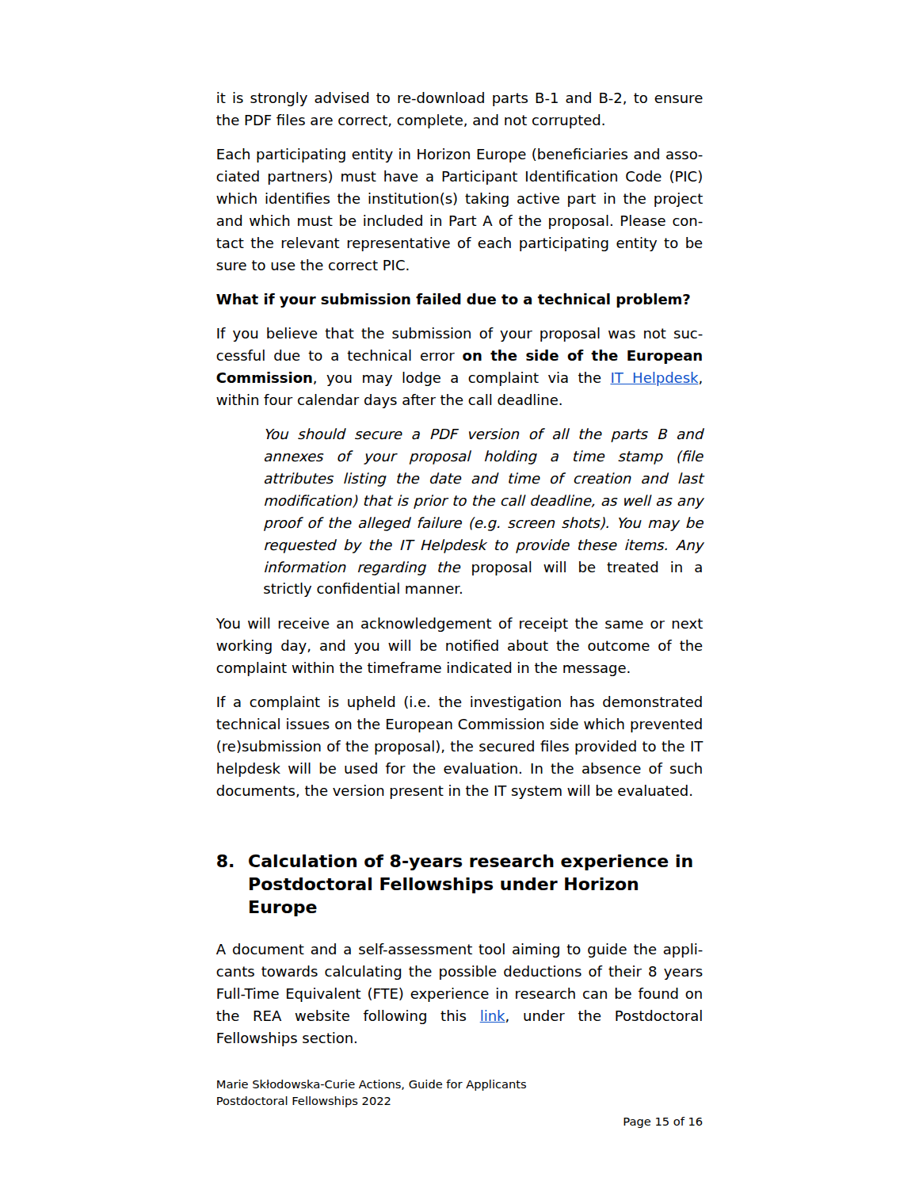it is strongly advised to re-download parts B-1 and B-2, to ensure the PDF files are correct, complete, and not corrupted.
Each participating entity in Horizon Europe (beneficiaries and associated partners) must have a Participant Identification Code (PIC) which identifies the institution(s) taking active part in the project and which must be included in Part A of the proposal. Please contact the relevant representative of each participating entity to be sure to use the correct PIC.
What if your submission failed due to a technical problem?
If you believe that the submission of your proposal was not successful due to a technical error on the side of the European Commission, you may lodge a complaint via the IT Helpdesk, within four calendar days after the call deadline.
You should secure a PDF version of all the parts B and annexes of your proposal holding a time stamp (file attributes listing the date and time of creation and last modification) that is prior to the call deadline, as well as any proof of the alleged failure (e.g. screen shots). You may be requested by the IT Helpdesk to provide these items. Any information regarding the proposal will be treated in a strictly confidential manner.
You will receive an acknowledgement of receipt the same or next working day, and you will be notified about the outcome of the complaint within the timeframe indicated in the message.
If a complaint is upheld (i.e. the investigation has demonstrated technical issues on the European Commission side which prevented (re)submission of the proposal), the secured files provided to the IT helpdesk will be used for the evaluation. In the absence of such documents, the version present in the IT system will be evaluated.
8. Calculation of 8-years research experience in Postdoctoral Fellowships under Horizon Europe
A document and a self-assessment tool aiming to guide the applicants towards calculating the possible deductions of their 8 years Full-Time Equivalent (FTE) experience in research can be found on the REA website following this link, under the Postdoctoral Fellowships section.
Marie Skłodowska-Curie Actions, Guide for Applicants
Postdoctoral Fellowships 2022
Page 15 of 16